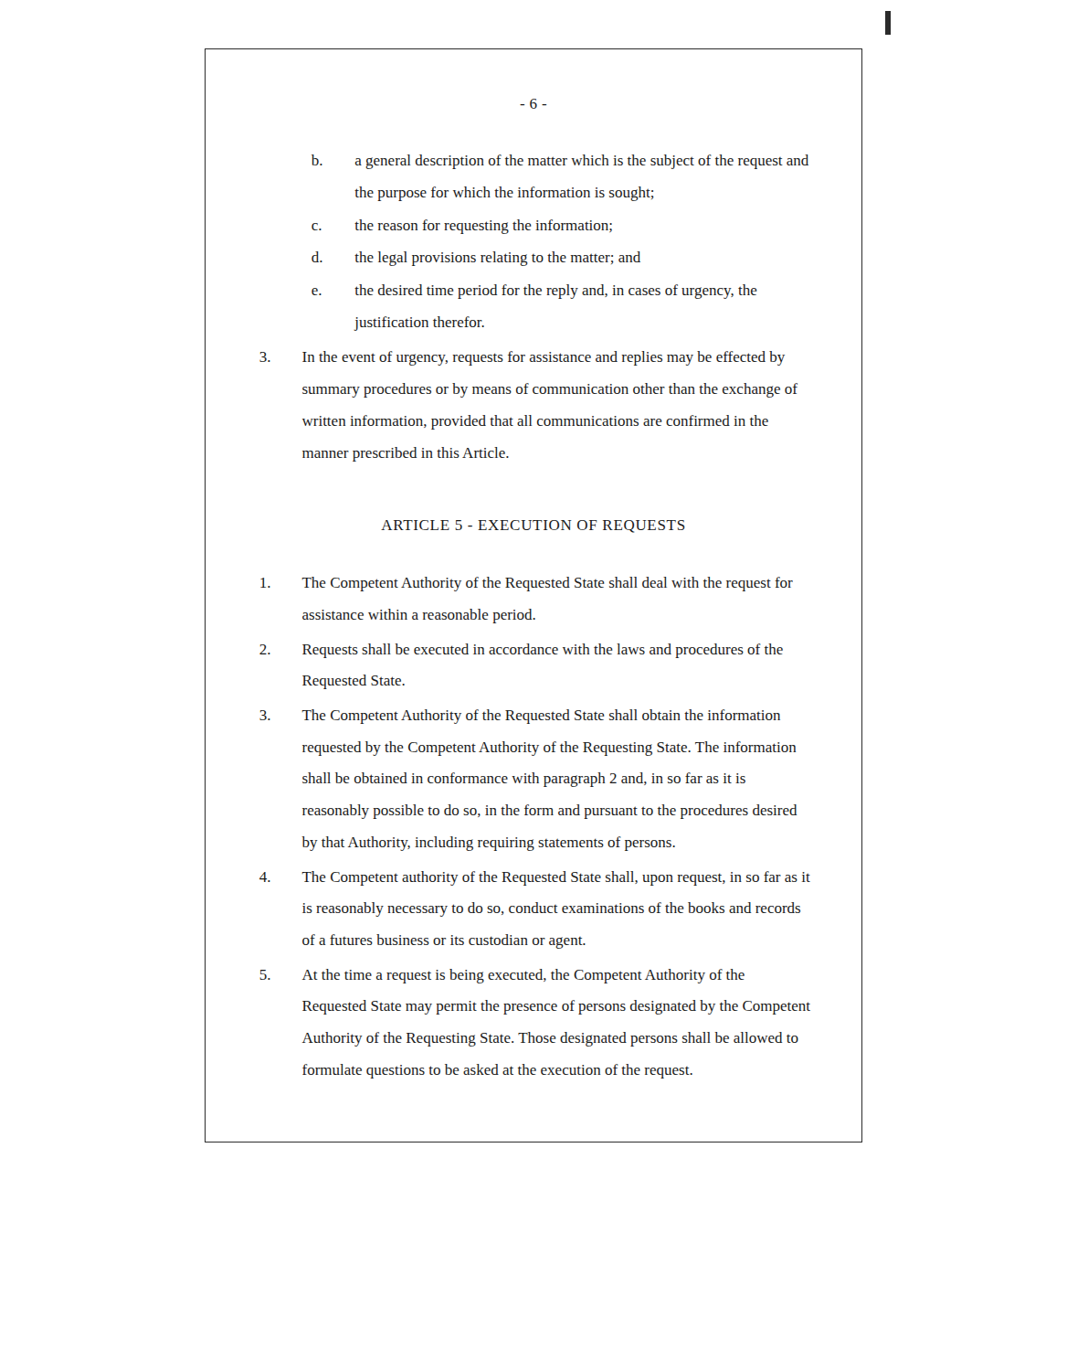- 6 -
b. a general description of the matter which is the subject of the request and the purpose for which the information is sought;
c. the reason for requesting the information;
d. the legal provisions relating to the matter; and
e. the desired time period for the reply and, in cases of urgency, the justification therefor.
3. In the event of urgency, requests for assistance and replies may be effected by summary procedures or by means of communication other than the exchange of written information, provided that all communications are confirmed in the manner prescribed in this Article.
ARTICLE 5 - EXECUTION OF REQUESTS
1. The Competent Authority of the Requested State shall deal with the request for assistance within a reasonable period.
2. Requests shall be executed in accordance with the laws and procedures of the Requested State.
3. The Competent Authority of the Requested State shall obtain the information requested by the Competent Authority of the Requesting State. The information shall be obtained in conformance with paragraph 2 and, in so far as it is reasonably possible to do so, in the form and pursuant to the procedures desired by that Authority, including requiring statements of persons.
4. The Competent authority of the Requested State shall, upon request, in so far as it is reasonably necessary to do so, conduct examinations of the books and records of a futures business or its custodian or agent.
5. At the time a request is being executed, the Competent Authority of the Requested State may permit the presence of persons designated by the Competent Authority of the Requesting State. Those designated persons shall be allowed to formulate questions to be asked at the execution of the request.